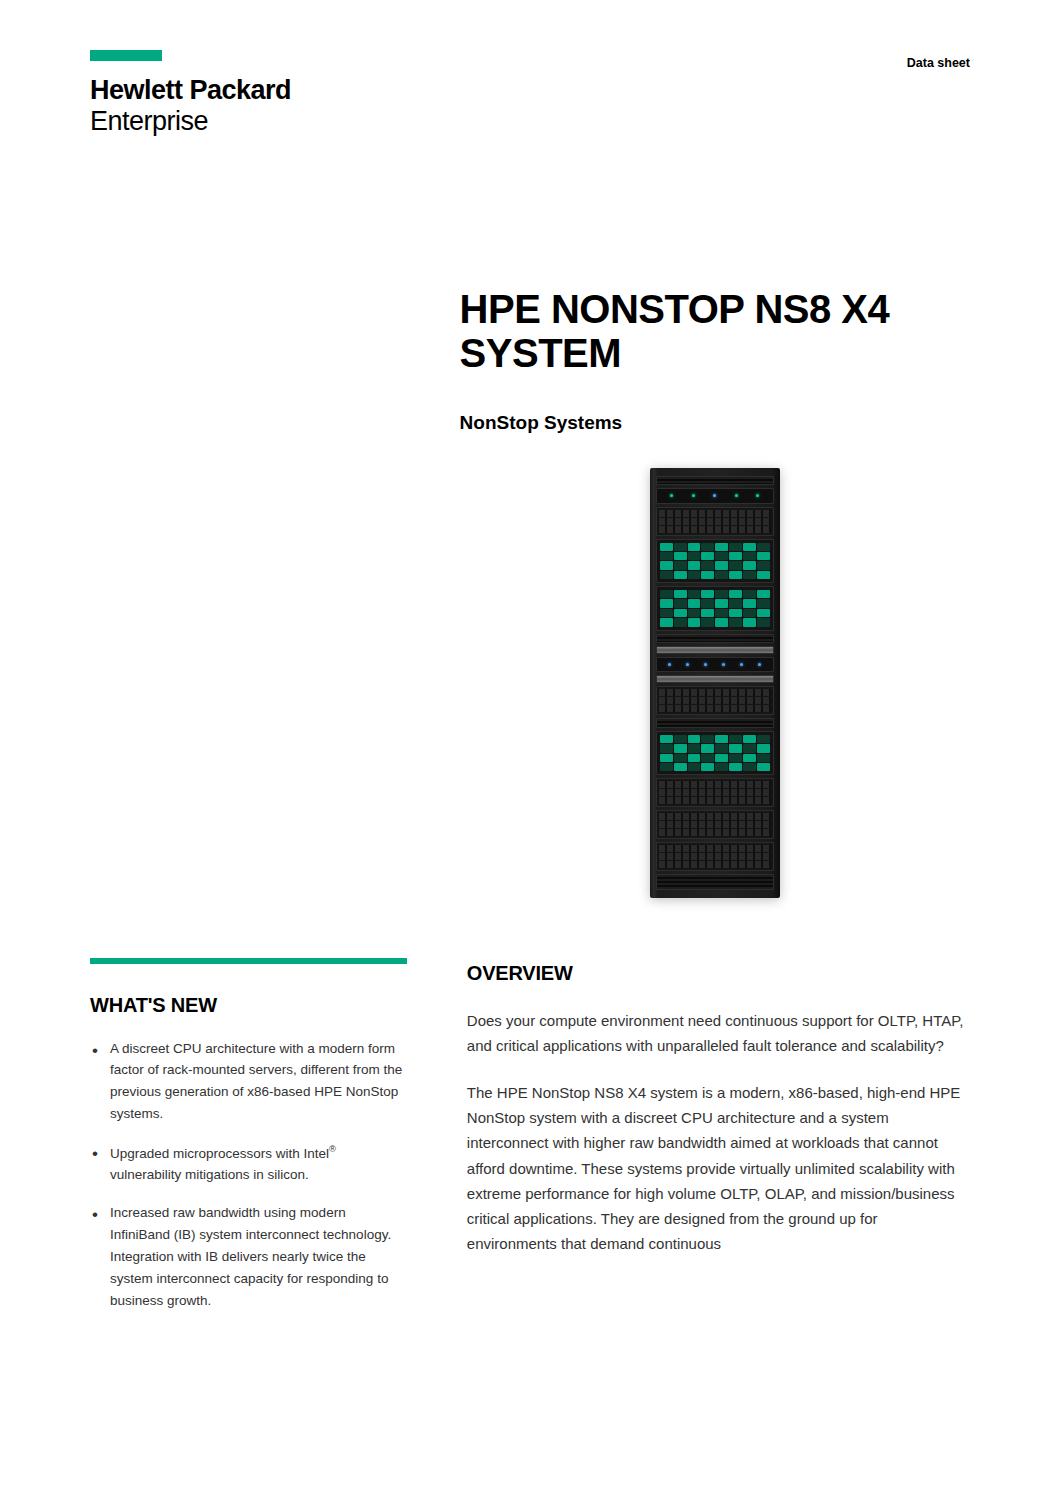Hewlett Packard
Enterprise
Data sheet
HPE NonStop NS8 X4 System
NonStop Systems
What's New
A discreet CPU architecture with a modern form factor of rack-mounted servers, different from the previous generation of x86-based HPE NonStop systems.
Upgraded microprocessors with Intel® vulnerability mitigations in silicon.
Increased raw bandwidth using modern InfiniBand (IB) system interconnect technology. Integration with IB delivers nearly twice the system interconnect capacity for responding to business growth.
Overview
Does your compute environment need continuous support for OLTP, HTAP, and critical applications with unparalleled fault tolerance and scalability?
The HPE NonStop NS8 X4 system is a modern, x86-based, high-end HPE NonStop system with a discreet CPU architecture and a system interconnect with higher raw bandwidth aimed at workloads that cannot afford downtime. These systems provide virtually unlimited scalability with extreme performance for high volume OLTP, OLAP, and mission/business critical applications. They are designed from the ground up for environments that demand continuous